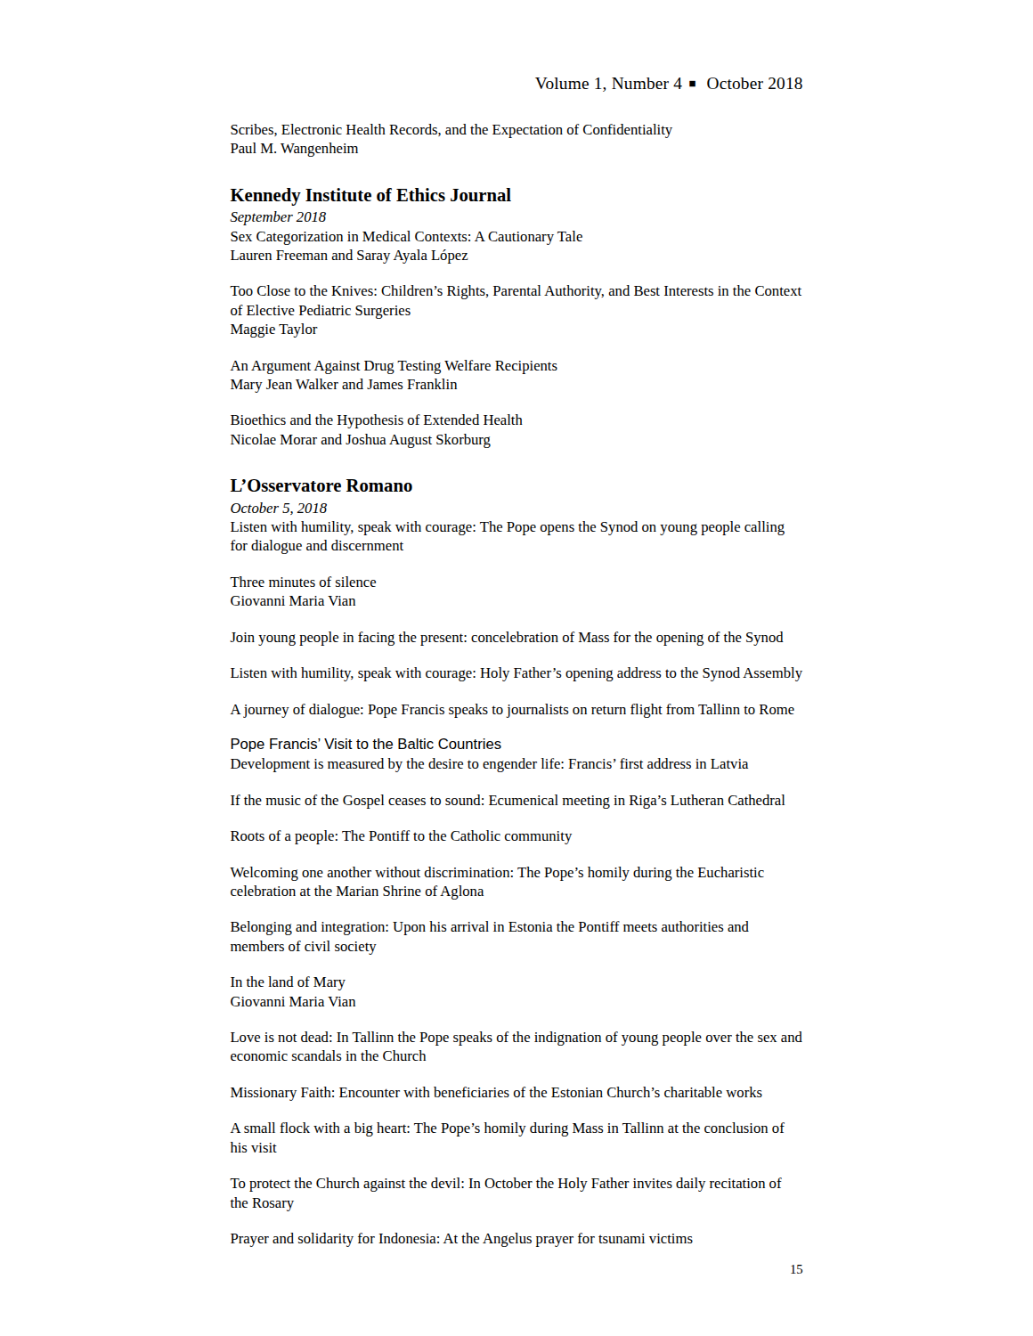Volume 1, Number 4 ■ October 2018
Scribes, Electronic Health Records, and the Expectation of Confidentiality
Paul M. Wangenheim
Kennedy Institute of Ethics Journal
September 2018
Sex Categorization in Medical Contexts: A Cautionary Tale
Lauren Freeman and Saray Ayala López
Too Close to the Knives: Children’s Rights, Parental Authority, and Best Interests in the Context of Elective Pediatric Surgeries
Maggie Taylor
An Argument Against Drug Testing Welfare Recipients
Mary Jean Walker and James Franklin
Bioethics and the Hypothesis of Extended Health
Nicolae Morar and Joshua August Skorburg
L’Osservatore Romano
October 5, 2018
Listen with humility, speak with courage: The Pope opens the Synod on young people calling for dialogue and discernment
Three minutes of silence
Giovanni Maria Vian
Join young people in facing the present: concelebration of Mass for the opening of the Synod
Listen with humility, speak with courage: Holy Father’s opening address to the Synod Assembly
A journey of dialogue: Pope Francis speaks to journalists on return flight from Tallinn to Rome
Pope Francis’ Visit to the Baltic Countries
Development is measured by the desire to engender life: Francis’ first address in Latvia
If the music of the Gospel ceases to sound: Ecumenical meeting in Riga’s Lutheran Cathedral
Roots of a people: The Pontiff to the Catholic community
Welcoming one another without discrimination: The Pope’s homily during the Eucharistic celebration at the Marian Shrine of Aglona
Belonging and integration: Upon his arrival in Estonia the Pontiff meets authorities and members of civil society
In the land of Mary
Giovanni Maria Vian
Love is not dead: In Tallinn the Pope speaks of the indignation of young people over the sex and economic scandals in the Church
Missionary Faith: Encounter with beneficiaries of the Estonian Church’s charitable works
A small flock with a big heart: The Pope’s homily during Mass in Tallinn at the conclusion of his visit
To protect the Church against the devil: In October the Holy Father invites daily recitation of the Rosary
Prayer and solidarity for Indonesia: At the Angelus prayer for tsunami victims
15